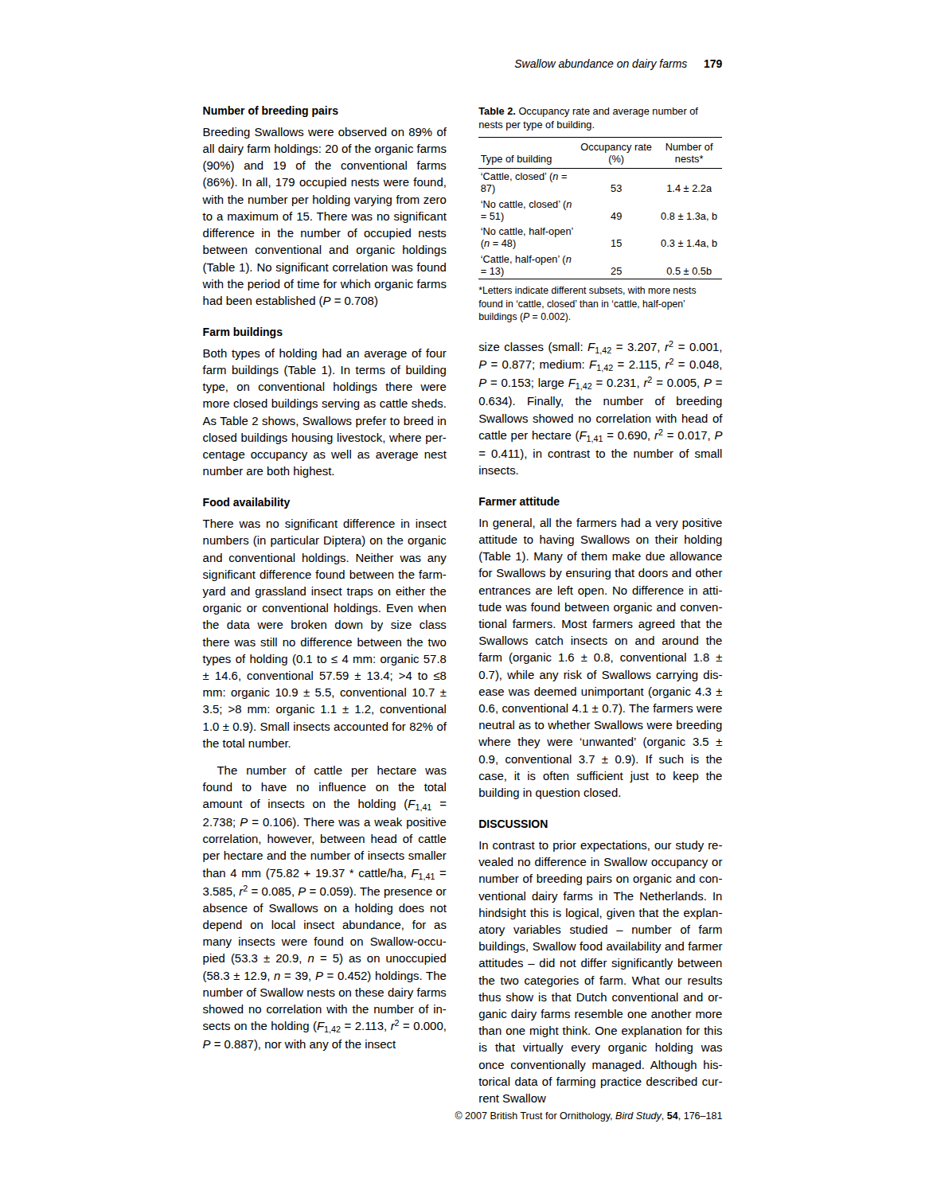Swallow abundance on dairy farms 179
Number of breeding pairs
Breeding Swallows were observed on 89% of all dairy farm holdings: 20 of the organic farms (90%) and 19 of the conventional farms (86%). In all, 179 occupied nests were found, with the number per holding varying from zero to a maximum of 15. There was no significant difference in the number of occupied nests between conventional and organic holdings (Table 1). No significant correlation was found with the period of time for which organic farms had been established (P = 0.708)
Farm buildings
Both types of holding had an average of four farm buildings (Table 1). In terms of building type, on conventional holdings there were more closed buildings serving as cattle sheds. As Table 2 shows, Swallows prefer to breed in closed buildings housing livestock, where percentage occupancy as well as average nest number are both highest.
Food availability
There was no significant difference in insect numbers (in particular Diptera) on the organic and conventional holdings. Neither was any significant difference found between the farmyard and grassland insect traps on either the organic or conventional holdings. Even when the data were broken down by size class there was still no difference between the two types of holding (0.1 to ≤ 4 mm: organic 57.8 ± 14.6, conventional 57.59 ± 13.4; >4 to ≤8 mm: organic 10.9 ± 5.5, conventional 10.7 ± 3.5; >8 mm: organic 1.1 ± 1.2, conventional 1.0 ± 0.9). Small insects accounted for 82% of the total number.
The number of cattle per hectare was found to have no influence on the total amount of insects on the holding (F1,41 = 2.738; P = 0.106). There was a weak positive correlation, however, between head of cattle per hectare and the number of insects smaller than 4 mm (75.82 + 19.37 * cattle/ha, F1,41 = 3.585, r2 = 0.085, P = 0.059). The presence or absence of Swallows on a holding does not depend on local insect abundance, for as many insects were found on Swallow-occupied (53.3 ± 20.9, n = 5) as on unoccupied (58.3 ± 12.9, n = 39, P = 0.452) holdings. The number of Swallow nests on these dairy farms showed no correlation with the number of insects on the holding (F1,42 = 2.113, r2 = 0.000, P = 0.887), nor with any of the insect
Table 2. Occupancy rate and average number of nests per type of building.
| Type of building | Occupancy rate (%) | Number of nests* |
| --- | --- | --- |
| ‘Cattle, closed’ ( n = 87) | 53 | 1.4 ± 2.2a |
| ‘No cattle, closed’ ( n = 51) | 49 | 0.8 ± 1.3a, b |
| ‘No cattle, half-open’ ( n = 48) | 15 | 0.3 ± 1.4a, b |
| ‘Cattle, half-open’ ( n = 13) | 25 | 0.5 ± 0.5b |
*Letters indicate different subsets, with more nests found in ‘cattle, closed’ than in ‘cattle, half-open’ buildings (P = 0.002).
size classes (small: F1,42 = 3.207, r2 = 0.001, P = 0.877; medium: F1,42 = 2.115, r2 = 0.048, P = 0.153; large F1,42 = 0.231, r2 = 0.005, P = 0.634). Finally, the number of breeding Swallows showed no correlation with head of cattle per hectare (F1,41 = 0.690, r2 = 0.017, P = 0.411), in contrast to the number of small insects.
Farmer attitude
In general, all the farmers had a very positive attitude to having Swallows on their holding (Table 1). Many of them make due allowance for Swallows by ensuring that doors and other entrances are left open. No difference in attitude was found between organic and conventional farmers. Most farmers agreed that the Swallows catch insects on and around the farm (organic 1.6 ± 0.8, conventional 1.8 ± 0.7), while any risk of Swallows carrying disease was deemed unimportant (organic 4.3 ± 0.6, conventional 4.1 ± 0.7). The farmers were neutral as to whether Swallows were breeding where they were ‘unwanted’ (organic 3.5 ± 0.9, conventional 3.7 ± 0.9). If such is the case, it is often sufficient just to keep the building in question closed.
DISCUSSION
In contrast to prior expectations, our study revealed no difference in Swallow occupancy or number of breeding pairs on organic and conventional dairy farms in The Netherlands. In hindsight this is logical, given that the explanatory variables studied – number of farm buildings, Swallow food availability and farmer attitudes – did not differ significantly between the two categories of farm. What our results thus show is that Dutch conventional and organic dairy farms resemble one another more than one might think. One explanation for this is that virtually every organic holding was once conventionally managed. Although historical data of farming practice described current Swallow
© 2007 British Trust for Ornithology, Bird Study, 54, 176–181